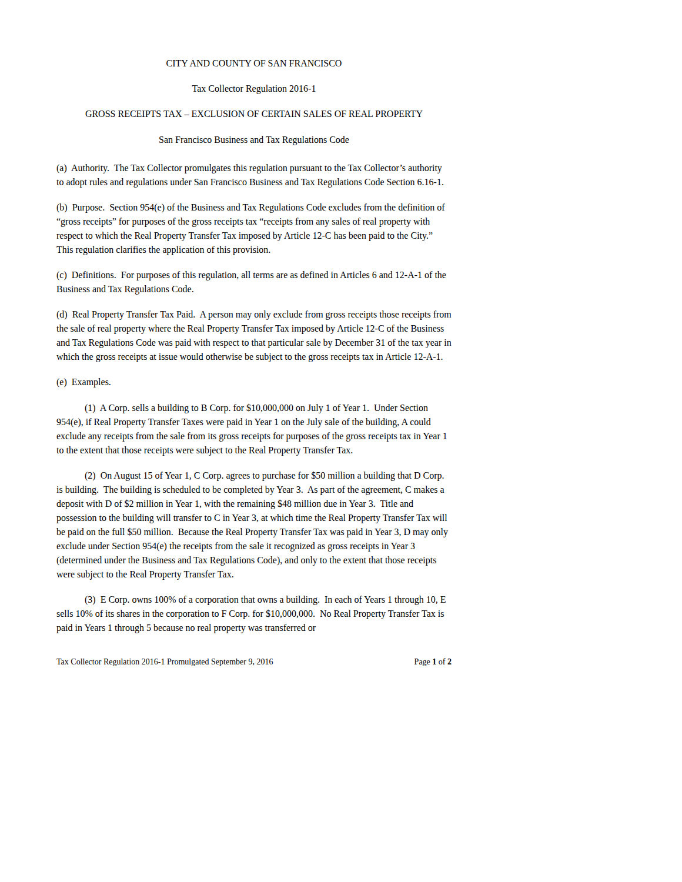CITY AND COUNTY OF SAN FRANCISCO
Tax Collector Regulation 2016-1
GROSS RECEIPTS TAX – EXCLUSION OF CERTAIN SALES OF REAL PROPERTY
San Francisco Business and Tax Regulations Code
(a) Authority. The Tax Collector promulgates this regulation pursuant to the Tax Collector’s authority to adopt rules and regulations under San Francisco Business and Tax Regulations Code Section 6.16-1.
(b) Purpose. Section 954(e) of the Business and Tax Regulations Code excludes from the definition of “gross receipts” for purposes of the gross receipts tax “receipts from any sales of real property with respect to which the Real Property Transfer Tax imposed by Article 12-C has been paid to the City.” This regulation clarifies the application of this provision.
(c) Definitions. For purposes of this regulation, all terms are as defined in Articles 6 and 12-A-1 of the Business and Tax Regulations Code.
(d) Real Property Transfer Tax Paid. A person may only exclude from gross receipts those receipts from the sale of real property where the Real Property Transfer Tax imposed by Article 12-C of the Business and Tax Regulations Code was paid with respect to that particular sale by December 31 of the tax year in which the gross receipts at issue would otherwise be subject to the gross receipts tax in Article 12-A-1.
(e) Examples.
(1) A Corp. sells a building to B Corp. for $10,000,000 on July 1 of Year 1. Under Section 954(e), if Real Property Transfer Taxes were paid in Year 1 on the July sale of the building, A could exclude any receipts from the sale from its gross receipts for purposes of the gross receipts tax in Year 1 to the extent that those receipts were subject to the Real Property Transfer Tax.
(2) On August 15 of Year 1, C Corp. agrees to purchase for $50 million a building that D Corp. is building. The building is scheduled to be completed by Year 3. As part of the agreement, C makes a deposit with D of $2 million in Year 1, with the remaining $48 million due in Year 3. Title and possession to the building will transfer to C in Year 3, at which time the Real Property Transfer Tax will be paid on the full $50 million. Because the Real Property Transfer Tax was paid in Year 3, D may only exclude under Section 954(e) the receipts from the sale it recognized as gross receipts in Year 3 (determined under the Business and Tax Regulations Code), and only to the extent that those receipts were subject to the Real Property Transfer Tax.
(3) E Corp. owns 100% of a corporation that owns a building. In each of Years 1 through 10, E sells 10% of its shares in the corporation to F Corp. for $10,000,000. No Real Property Transfer Tax is paid in Years 1 through 5 because no real property was transferred or
Tax Collector Regulation 2016-1 Promulgated September 9, 2016 Page 1 of 2